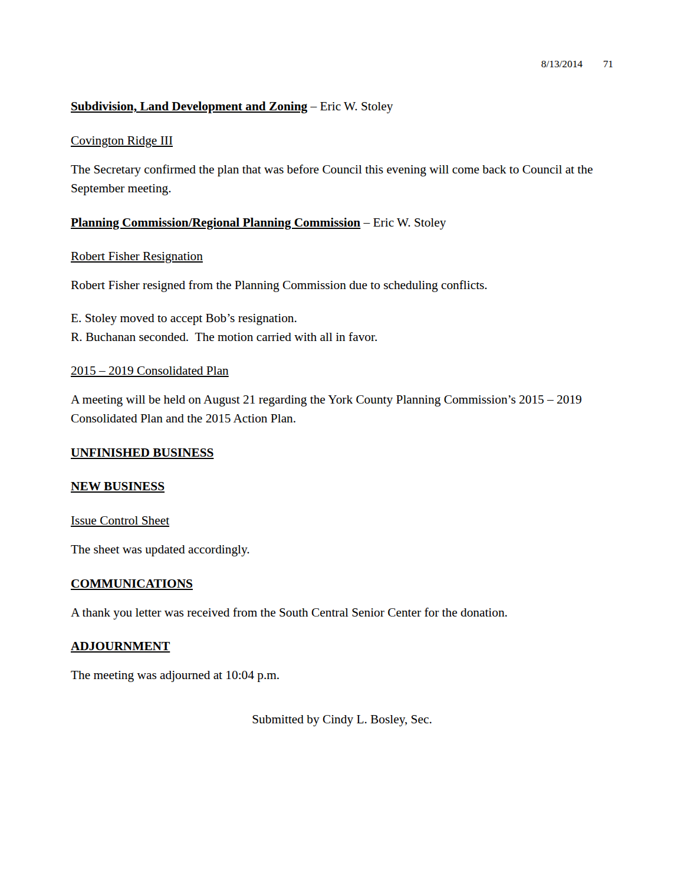8/13/201471
Subdivision, Land Development and Zoning – Eric W. Stoley
Covington Ridge III
The Secretary confirmed the plan that was before Council this evening will come back to Council at the September meeting.
Planning Commission/Regional Planning Commission – Eric W. Stoley
Robert Fisher Resignation
Robert Fisher resigned from the Planning Commission due to scheduling conflicts.
E. Stoley moved to accept Bob’s resignation. R. Buchanan seconded. The motion carried with all in favor.
2015 – 2019 Consolidated Plan
A meeting will be held on August 21 regarding the York County Planning Commission’s 2015 – 2019 Consolidated Plan and the 2015 Action Plan.
UNFINISHED BUSINESS
NEW BUSINESS
Issue Control Sheet
The sheet was updated accordingly.
COMMUNICATIONS
A thank you letter was received from the South Central Senior Center for the donation.
ADJOURNMENT
The meeting was adjourned at 10:04 p.m.
Submitted by Cindy L. Bosley, Sec.